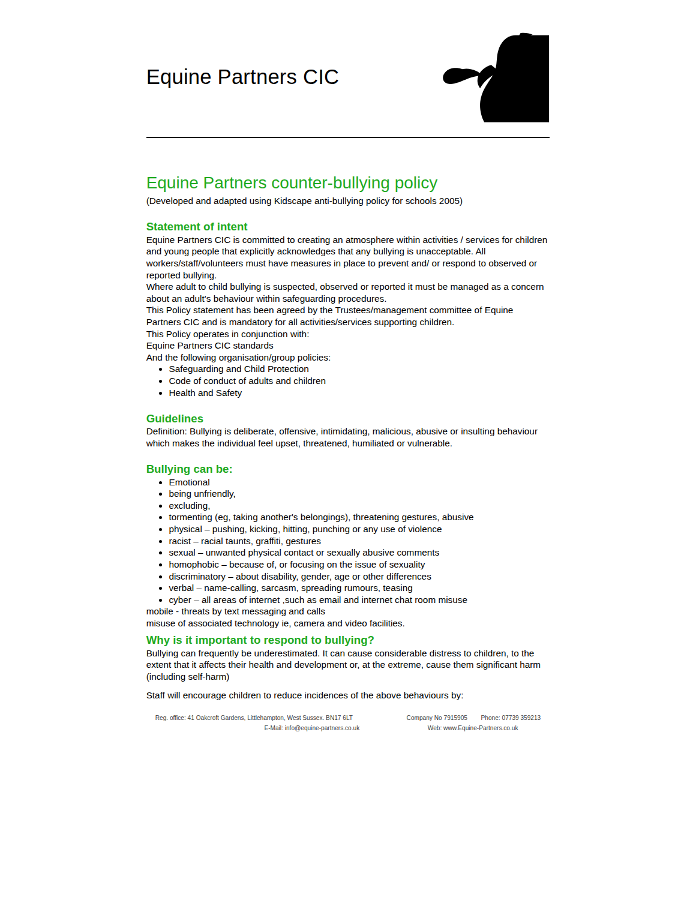Equine Partners CIC
Equine Partners counter-bullying policy
(Developed and adapted using Kidscape anti-bullying policy for schools 2005)
Statement of intent
Equine Partners CIC is committed to creating an atmosphere within activities / services for children and young people that explicitly acknowledges that any bullying is unacceptable. All workers/staff/volunteers must have measures in place to prevent and/ or respond to observed or reported bullying.
Where adult to child bullying is suspected, observed or reported it must be managed as a concern about an adult's behaviour within safeguarding procedures.
This Policy statement has been agreed by the Trustees/management committee of Equine Partners CIC and is mandatory for all activities/services supporting children.
This Policy operates in conjunction with:
Equine Partners CIC standards
And the following organisation/group policies:
Safeguarding and Child Protection
Code of conduct of adults and children
Health and Safety
Guidelines
Definition: Bullying is deliberate, offensive, intimidating, malicious, abusive or insulting behaviour which makes the individual feel upset, threatened, humiliated or vulnerable.
Bullying can be:
Emotional
being unfriendly,
excluding,
tormenting (eg, taking another's belongings), threatening gestures, abusive
physical – pushing, kicking, hitting, punching or any use of violence
racist – racial taunts, graffiti, gestures
sexual – unwanted physical contact or sexually abusive comments
homophobic – because of, or focusing on the issue of sexuality
discriminatory – about disability, gender, age or other differences
verbal – name-calling, sarcasm, spreading rumours, teasing
cyber – all areas of internet ,such as email and internet chat room misuse
mobile - threats by text messaging and calls
misuse of associated technology ie, camera and video facilities.
Why is it important to respond to bullying?
Bullying can frequently be underestimated. It can cause considerable distress to children, to the extent that it affects their health and development or, at the extreme, cause them significant harm (including self-harm)
Staff will encourage children to reduce incidences of the above behaviours by:
Reg. office: 41 Oakcroft Gardens, Littlehampton, West Sussex. BN17 6LT
Company No 7915905
Phone: 07739 359213
E-Mail: info@equine-partners.co.uk
Web: www.Equine-Partners.co.uk